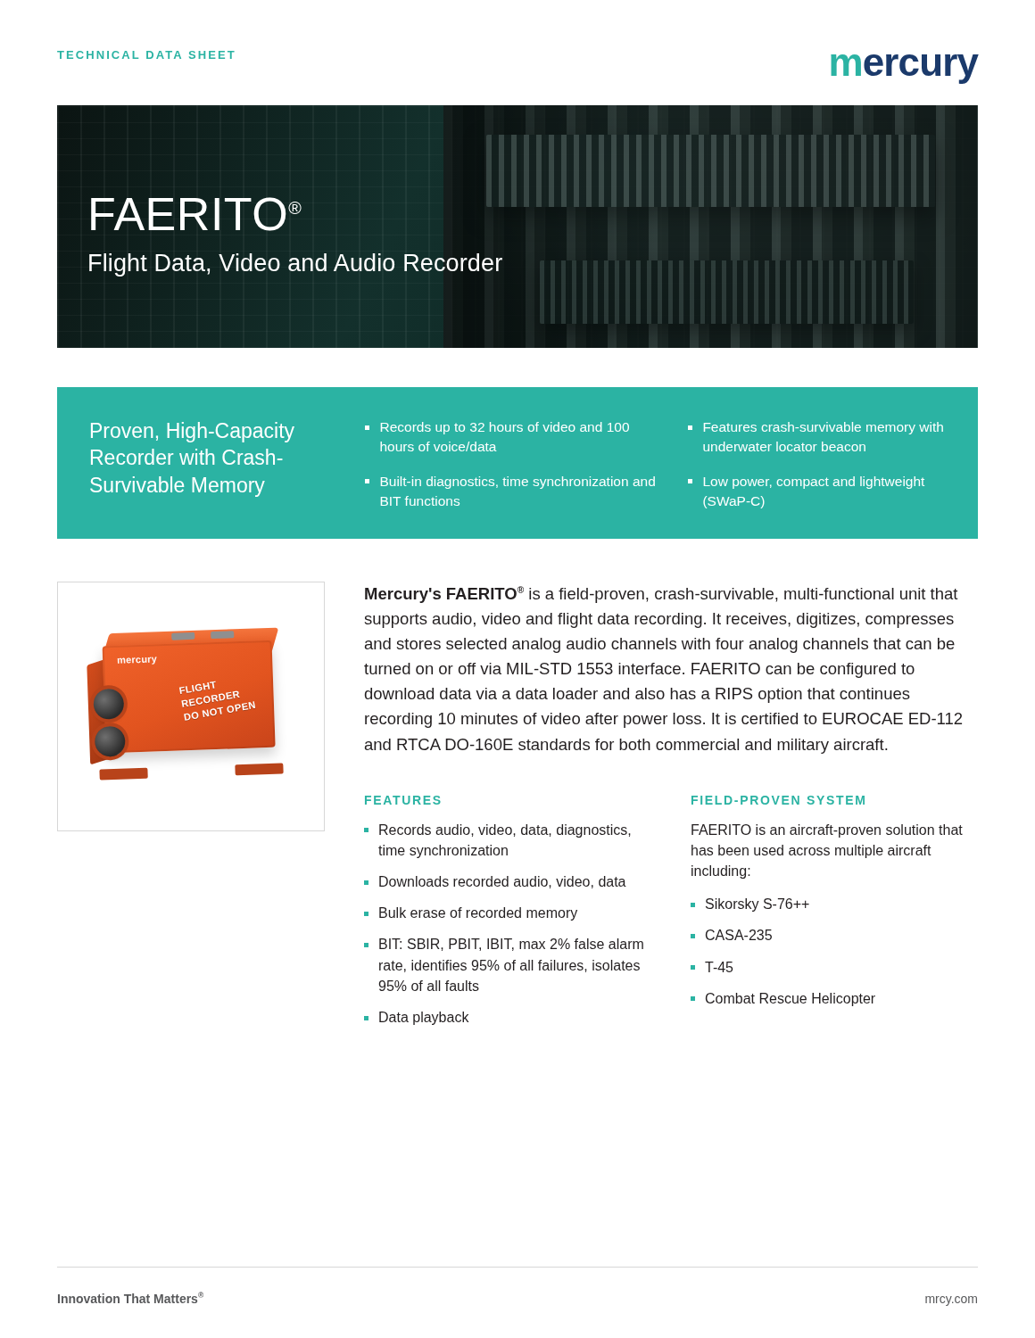Technical Data Sheet
mercury
FAERITO®
Flight Data, Video and Audio Recorder
Proven, High-Capacity Recorder with Crash-Survivable Memory
Records up to 32 hours of video and 100 hours of voice/data
Built-in diagnostics, time synchronization and BIT functions
Features crash-survivable memory with underwater locator beacon
Low power, compact and lightweight (SWaP-C)
mercury
FLIGHT
RECORDER
DO NOT OPEN
Mercury's FAERITO® is a field-proven, crash-survivable, multi-functional unit that supports audio, video and flight data recording. It receives, digitizes, compresses and stores selected analog audio channels with four analog channels that can be turned on or off via MIL-STD 1553 interface. FAERITO can be configured to download data via a data loader and also has a RIPS option that continues recording 10 minutes of video after power loss. It is certified to EUROCAE ED-112 and RTCA DO-160E standards for both commercial and military aircraft.
Features
Records audio, video, data, diagnostics, time synchronization
Downloads recorded audio, video, data
Bulk erase of recorded memory
BIT: SBIR, PBIT, IBIT, max 2% false alarm rate, identifies 95% of all failures, isolates 95% of all faults
Data playback
Field-Proven System
FAERITO is an aircraft-proven solution that has been used across multiple aircraft including:
Sikorsky S-76++
CASA-235
T-45
Combat Rescue Helicopter
Innovation That Matters®
mrcy.com